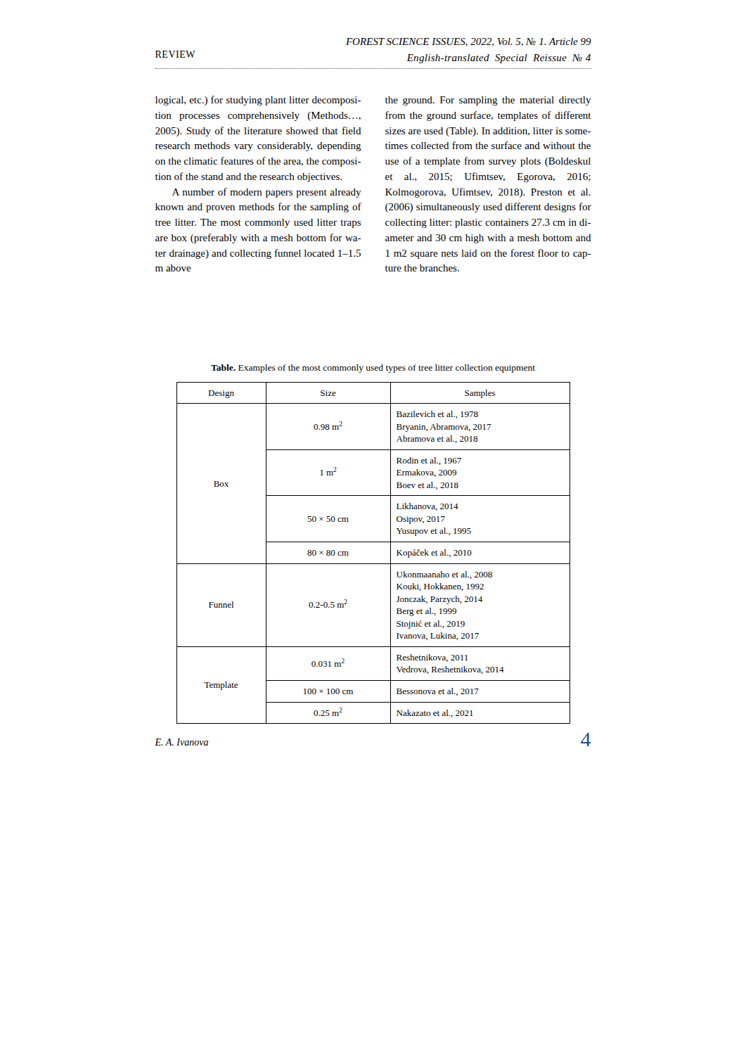REVIEW
FOREST SCIENCE ISSUES, 2022, Vol. 5, № 1. Article 99 English-translated Special Reissue № 4
logical, etc.) for studying plant litter decomposition processes comprehensively (Methods…, 2005). Study of the literature showed that field research methods vary considerably, depending on the climatic features of the area, the composition of the stand and the research objectives.
A number of modern papers present already known and proven methods for the sampling of tree litter. The most commonly used litter traps are box (preferably with a mesh bottom for water drainage) and collecting funnel located 1–1.5 m above
the ground. For sampling the material directly from the ground surface, templates of different sizes are used (Table). In addition, litter is sometimes collected from the surface and without the use of a template from survey plots (Boldeskul et al., 2015; Ufimtsev, Egorova, 2016; Kolmogorova, Ufimtsev, 2018). Preston et al. (2006) simultaneously used different designs for collecting litter: plastic containers 27.3 cm in diameter and 30 cm high with a mesh bottom and 1 m2 square nets laid on the forest floor to capture the branches.
Table. Examples of the most commonly used types of tree litter collection equipment
| Design | Size | Samples |
| --- | --- | --- |
| Box | 0.98 m 2 | Bazilevich et al., 1978 Bryanin, Abramova, 2017 Abramova et al., 2018 |
| 1 m 2 | Rodin et al., 1967 Ermakova, 2009 Boev et al., 2018 |
| 50 × 50 cm | Likhanova, 2014 Osipov, 2017 Yusupov et al., 1995 |
| 80 × 80 cm | Kopáček et al., 2010 |
| Funnel | 0.2-0.5 m 2 | Ukonmaanaho et al., 2008 Kouki, Hokkanen, 1992 Jonczak, Parzych, 2014 Berg et al., 1999 Stojnić et al., 2019 Ivanova, Lukina, 2017 |
| Template | 0.031 m 2 | Reshetnikova, 2011 Vedrova, Reshetnikova, 2014 |
| 100 × 100 cm | Bessonova et al., 2017 |
| 0.25 m 2 | Nakazato et al., 2021 |
E. A. Ivanova
4